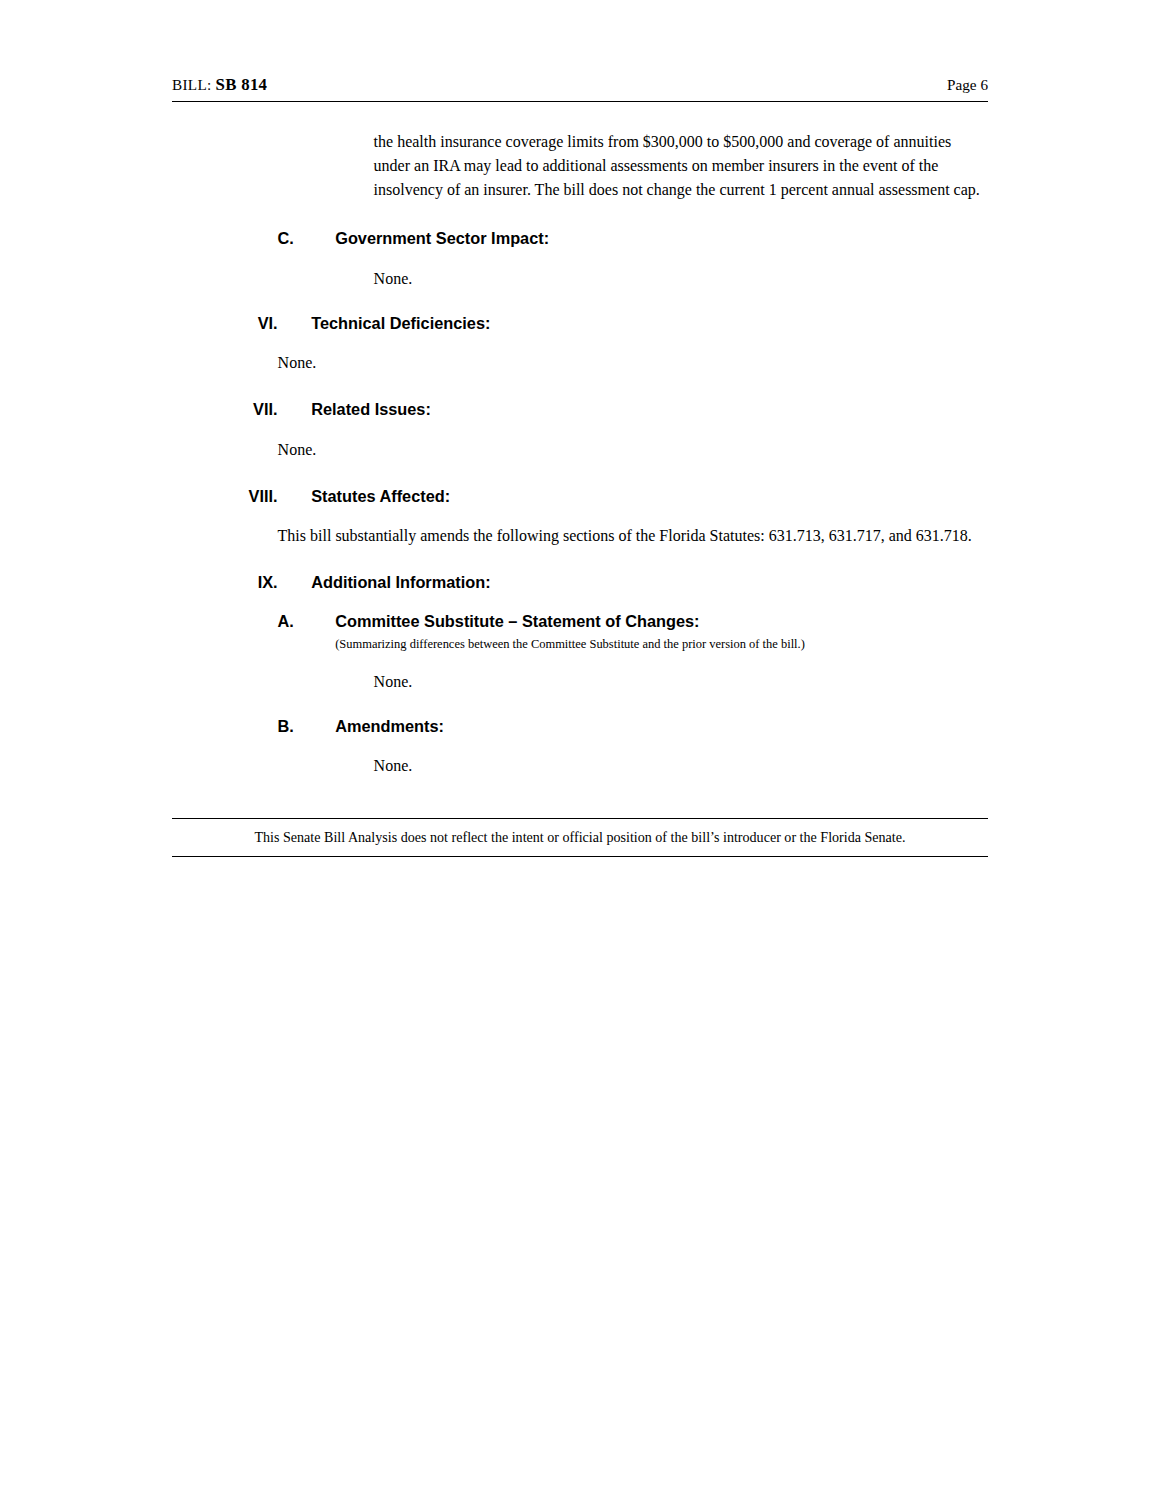BILL: SB 814 Page 6
the health insurance coverage limits from $300,000 to $500,000 and coverage of annuities under an IRA may lead to additional assessments on member insurers in the event of the insolvency of an insurer. The bill does not change the current 1 percent annual assessment cap.
C. Government Sector Impact:
None.
VI. Technical Deficiencies:
None.
VII. Related Issues:
None.
VIII. Statutes Affected:
This bill substantially amends the following sections of the Florida Statutes: 631.713, 631.717, and 631.718.
IX. Additional Information:
A. Committee Substitute – Statement of Changes: (Summarizing differences between the Committee Substitute and the prior version of the bill.)
None.
B. Amendments:
None.
This Senate Bill Analysis does not reflect the intent or official position of the bill’s introducer or the Florida Senate.